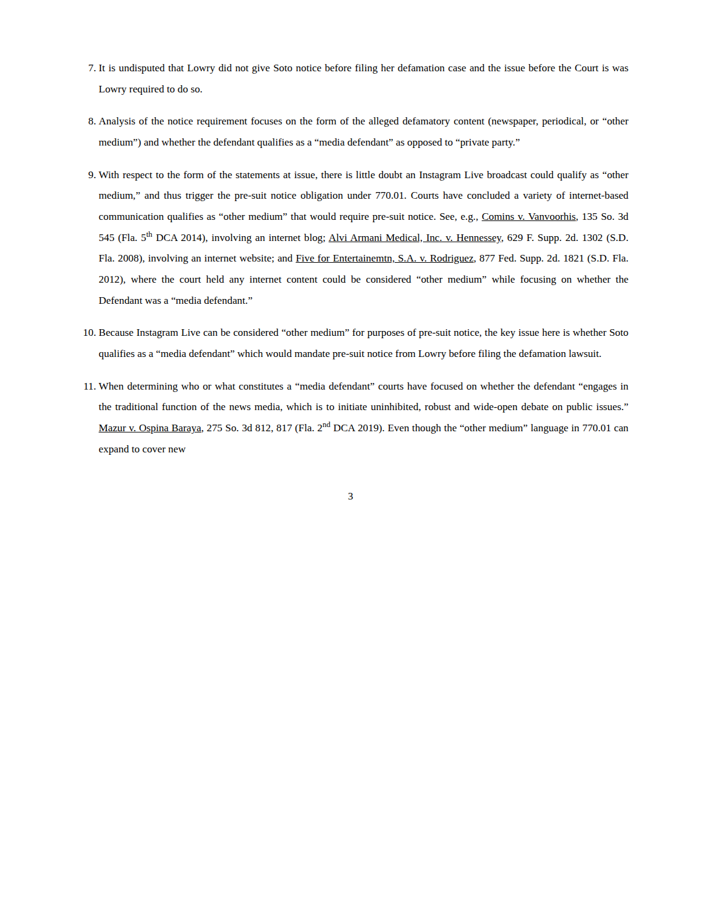It is undisputed that Lowry did not give Soto notice before filing her defamation case and the issue before the Court is was Lowry required to do so.
Analysis of the notice requirement focuses on the form of the alleged defamatory content (newspaper, periodical, or “other medium”) and whether the defendant qualifies as a “media defendant” as opposed to “private party.”
With respect to the form of the statements at issue, there is little doubt an Instagram Live broadcast could qualify as “other medium,” and thus trigger the pre-suit notice obligation under 770.01. Courts have concluded a variety of internet-based communication qualifies as “other medium” that would require pre-suit notice. See, e.g., Comins v. Vanvoorhis, 135 So. 3d 545 (Fla. 5th DCA 2014), involving an internet blog; Alvi Armani Medical, Inc. v. Hennessey, 629 F. Supp. 2d. 1302 (S.D. Fla. 2008), involving an internet website; and Five for Entertainemtn, S.A. v. Rodriguez, 877 Fed. Supp. 2d. 1821 (S.D. Fla. 2012), where the court held any internet content could be considered “other medium” while focusing on whether the Defendant was a “media defendant.”
Because Instagram Live can be considered “other medium” for purposes of pre-suit notice, the key issue here is whether Soto qualifies as a “media defendant” which would mandate pre-suit notice from Lowry before filing the defamation lawsuit.
When determining who or what constitutes a “media defendant” courts have focused on whether the defendant “engages in the traditional function of the news media, which is to initiate uninhibited, robust and wide-open debate on public issues.” Mazur v. Ospina Baraya, 275 So. 3d 812, 817 (Fla. 2nd DCA 2019). Even though the “other medium” language in 770.01 can expand to cover new
3